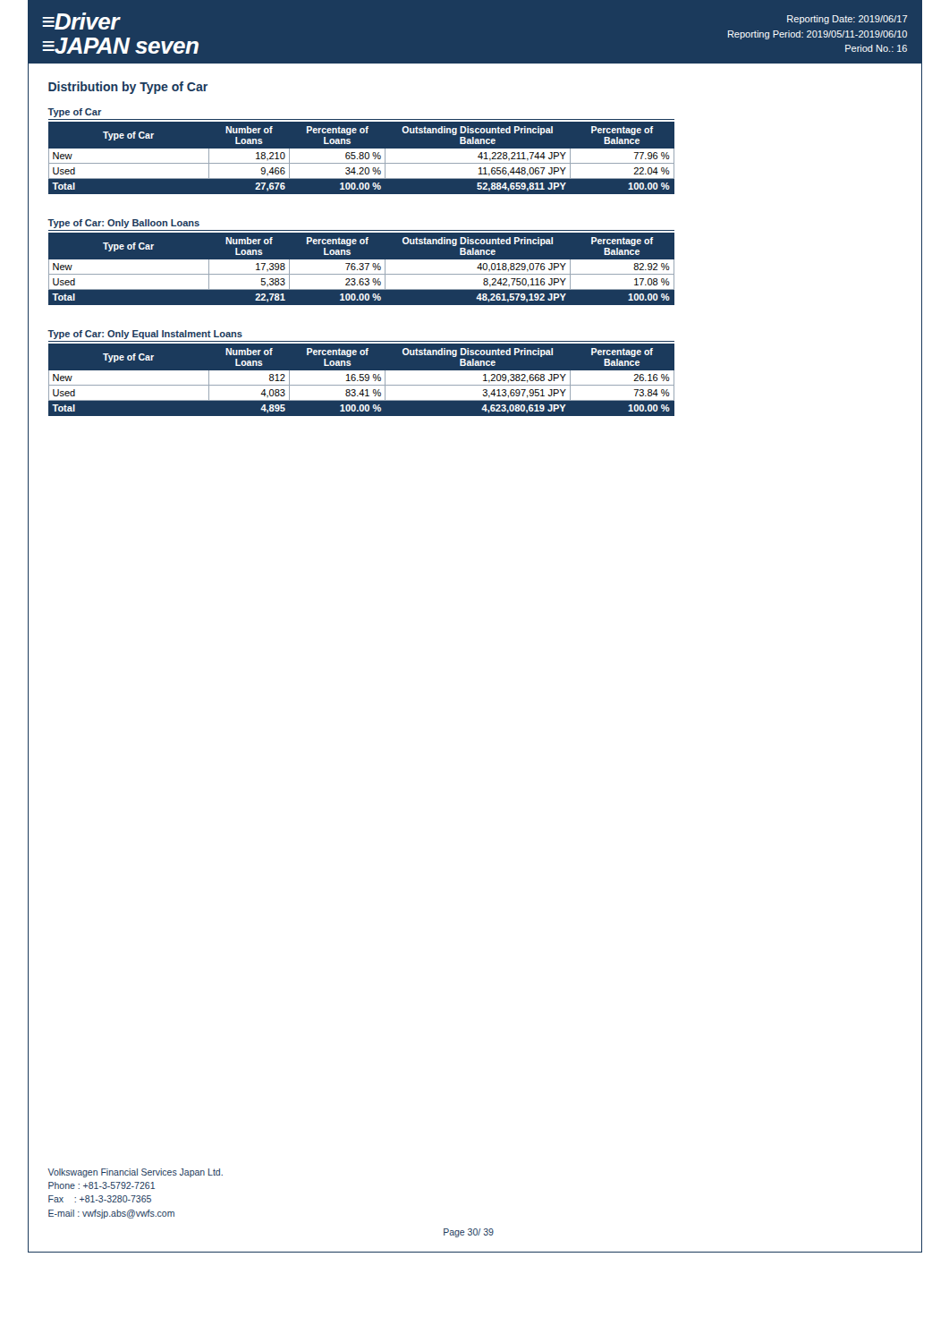≡Driver ≡JAPAN seven
Reporting Date: 2019/06/17
Reporting Period: 2019/05/11-2019/06/10
Period No.: 16
Distribution by Type of Car
Type of Car
| Type of Car | Number of Loans | Percentage of Loans | Outstanding Discounted Principal Balance | Percentage of Balance |
| --- | --- | --- | --- | --- |
| New | 18,210 | 65.80 % | 41,228,211,744 JPY | 77.96 % |
| Used | 9,466 | 34.20 % | 11,656,448,067 JPY | 22.04 % |
| Total | 27,676 | 100.00 % | 52,884,659,811 JPY | 100.00 % |
Type of Car: Only Balloon Loans
| Type of Car | Number of Loans | Percentage of Loans | Outstanding Discounted Principal Balance | Percentage of Balance |
| --- | --- | --- | --- | --- |
| New | 17,398 | 76.37 % | 40,018,829,076 JPY | 82.92 % |
| Used | 5,383 | 23.63 % | 8,242,750,116 JPY | 17.08 % |
| Total | 22,781 | 100.00 % | 48,261,579,192 JPY | 100.00 % |
Type of Car: Only Equal Instalment Loans
| Type of Car | Number of Loans | Percentage of Loans | Outstanding Discounted Principal Balance | Percentage of Balance |
| --- | --- | --- | --- | --- |
| New | 812 | 16.59 % | 1,209,382,668 JPY | 26.16 % |
| Used | 4,083 | 83.41 % | 3,413,697,951 JPY | 73.84 % |
| Total | 4,895 | 100.00 % | 4,623,080,619 JPY | 100.00 % |
Volkswagen Financial Services Japan Ltd.
Phone : +81-3-5792-7261
Fax : +81-3-3280-7365
E-mail : vwfsjp.abs@vwfs.com
Page 30/ 39